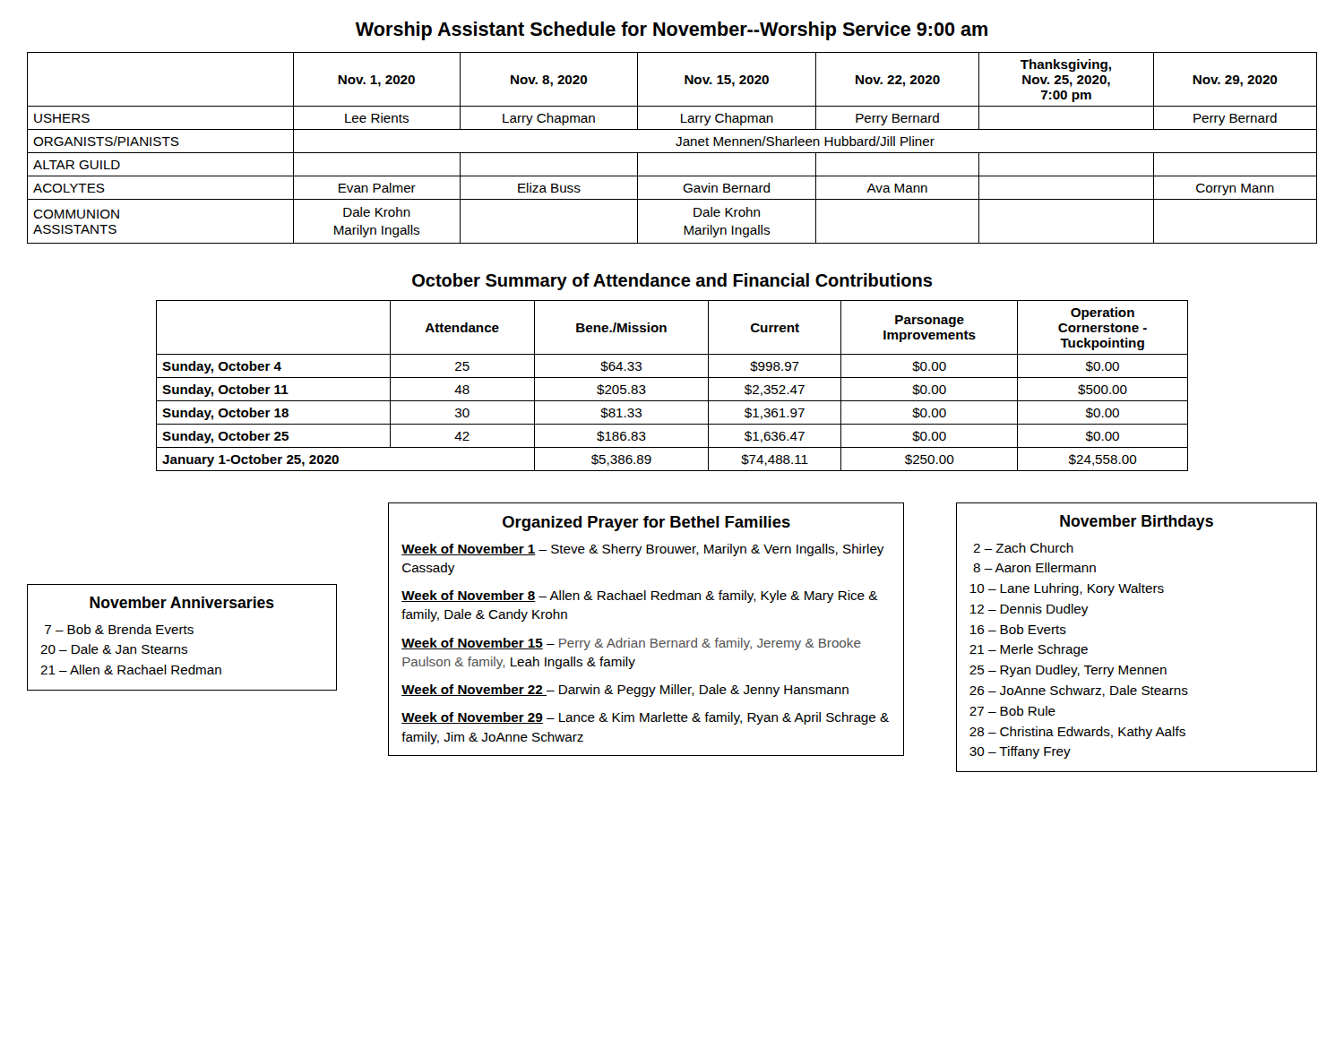Worship Assistant Schedule for November--Worship Service 9:00 am
| | Nov. 1, 2020 | Nov. 8, 2020 | Nov. 15, 2020 | Nov. 22, 2020 | Thanksgiving, Nov. 25, 2020, 7:00 pm | Nov. 29, 2020 |
| --- | --- | --- | --- | --- | --- | --- |
| Ushers | Lee Rients | Larry Chapman | Larry Chapman | Perry Bernard | | Perry Bernard |
| Organists/Pianists | Janet Mennen/Sharleen Hubbard/Jill Pliner |
| Altar Guild | | | | | | |
| Acolytes | Evan Palmer | Eliza Buss | Gavin Bernard | Ava Mann | | Corryn Mann |
| Communion Assistants | Dale Krohn Marilyn Ingalls | | Dale Krohn Marilyn Ingalls | | | |
October Summary of Attendance and Financial Contributions
| | Attendance | Bene./Mission | Current | Parsonage Improvements | Operation Cornerstone - Tuckpointing |
| --- | --- | --- | --- | --- | --- |
| Sunday, October 4 | 25 | $64.33 | $998.97 | $0.00 | $0.00 |
| Sunday, October 11 | 48 | $205.83 | $2,352.47 | $0.00 | $500.00 |
| Sunday, October 18 | 30 | $81.33 | $1,361.97 | $0.00 | $0.00 |
| Sunday, October 25 | 42 | $186.83 | $1,636.47 | $0.00 | $0.00 |
| January 1-October 25, 2020 | $5,386.89 | $74,488.11 | $250.00 | $24,558.00 |
November Anniversaries
7 – Bob & Brenda Everts
20 – Dale & Jan Stearns
21 – Allen & Rachael Redman
Organized Prayer for Bethel Families
Week of November 1 – Steve & Sherry Brouwer, Marilyn & Vern Ingalls, Shirley Cassady
Week of November 8 – Allen & Rachael Redman & family, Kyle & Mary Rice & family, Dale & Candy Krohn
Week of November 15 – Perry & Adrian Bernard & family, Jeremy & Brooke Paulson & family, Leah Ingalls & family
Week of November 22 – Darwin & Peggy Miller, Dale & Jenny Hansmann
Week of November 29 – Lance & Kim Marlette & family, Ryan & April Schrage & family, Jim & JoAnne Schwarz
November Birthdays
2 – Zach Church
8 – Aaron Ellermann
10 – Lane Luhring, Kory Walters
12 – Dennis Dudley
16 – Bob Everts
21 – Merle Schrage
25 – Ryan Dudley, Terry Mennen
26 – JoAnne Schwarz, Dale Stearns
27 – Bob Rule
28 – Christina Edwards, Kathy Aalfs
30 – Tiffany Frey